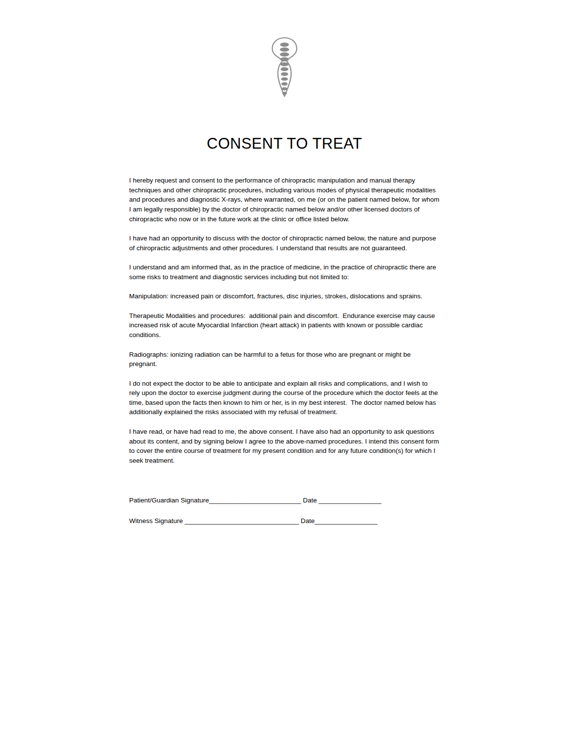CONSENT TO TREAT
I hereby request and consent to the performance of chiropractic manipulation and manual therapy techniques and other chiropractic procedures, including various modes of physical therapeutic modalities and procedures and diagnostic X-rays, where warranted, on me (or on the patient named below, for whom I am legally responsible) by the doctor of chiropractic named below and/or other licensed doctors of chiropractic who now or in the future work at the clinic or office listed below.
I have had an opportunity to discuss with the doctor of chiropractic named below, the nature and purpose of chiropractic adjustments and other procedures. I understand that results are not guaranteed.
I understand and am informed that, as in the practice of medicine, in the practice of chiropractic there are some risks to treatment and diagnostic services including but not limited to:
Manipulation: increased pain or discomfort, fractures, disc injuries, strokes, dislocations and sprains.
Therapeutic Modalities and procedures: additional pain and discomfort. Endurance exercise may cause increased risk of acute Myocardial Infarction (heart attack) in patients with known or possible cardiac conditions.
Radiographs: ionizing radiation can be harmful to a fetus for those who are pregnant or might be pregnant.
I do not expect the doctor to be able to anticipate and explain all risks and complications, and I wish to rely upon the doctor to exercise judgment during the course of the procedure which the doctor feels at the time, based upon the facts then known to him or her, is in my best interest. The doctor named below has additionally explained the risks associated with my refusal of treatment.
I have read, or have had read to me, the above consent. I have also had an opportunity to ask questions about its content, and by signing below I agree to the above-named procedures. I intend this consent form to cover the entire course of treatment for my present condition and for any future condition(s) for which I seek treatment.
Patient/Guardian Signature_________________________ Date _________________
Witness Signature _______________________________ Date_________________